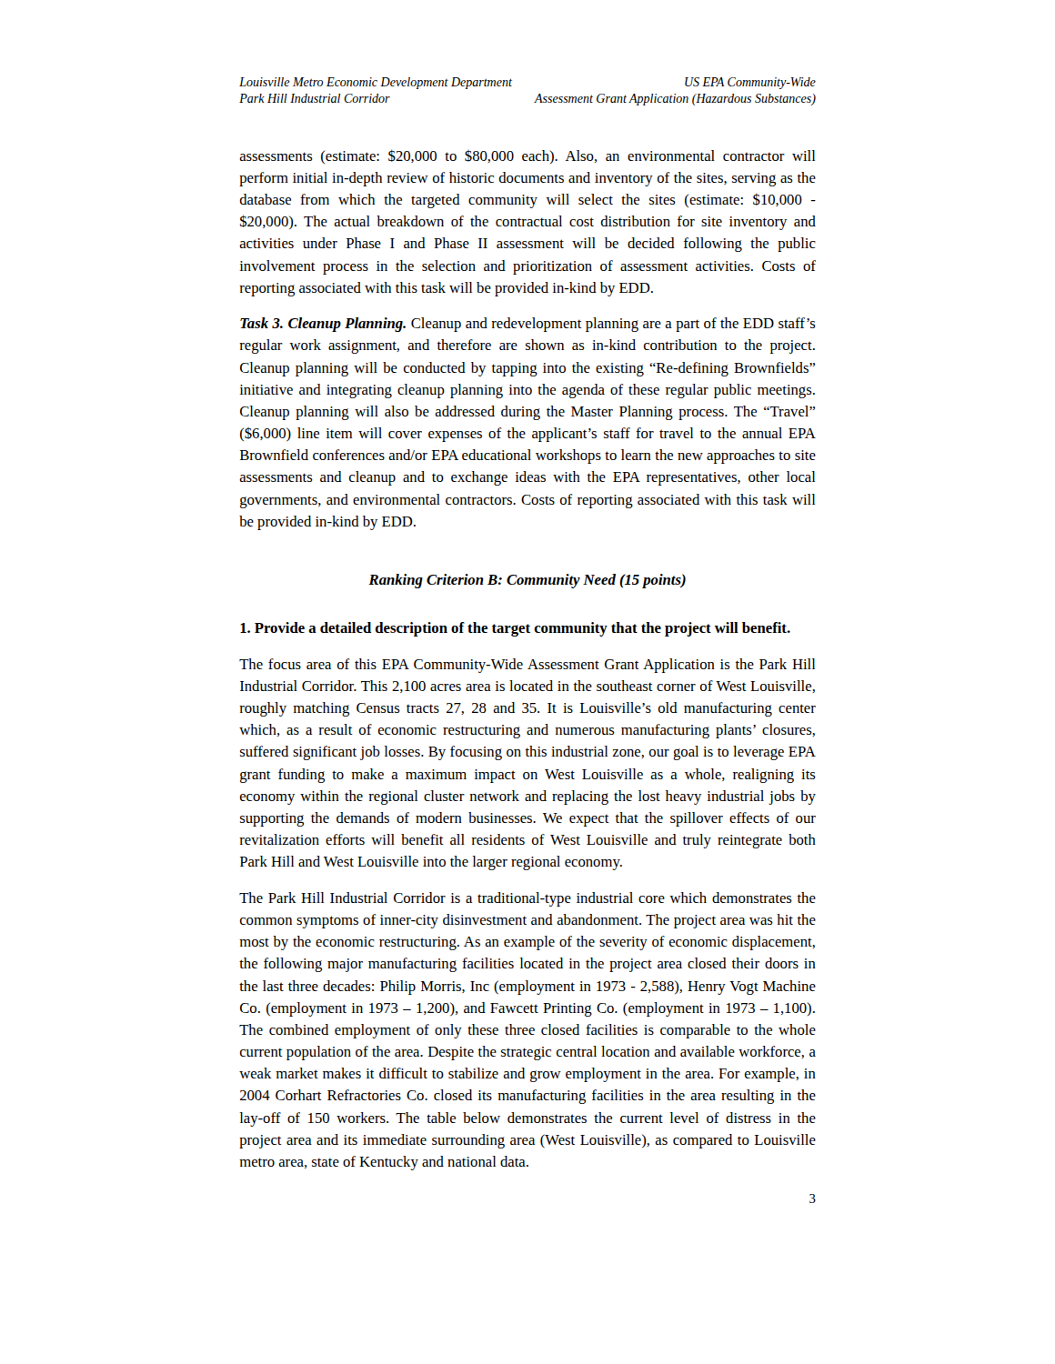Louisville Metro Economic Development Department
US EPA Community-Wide
Park Hill Industrial Corridor
Assessment Grant Application (Hazardous Substances)
assessments (estimate: $20,000 to $80,000 each). Also, an environmental contractor will perform initial in-depth review of historic documents and inventory of the sites, serving as the database from which the targeted community will select the sites (estimate: $10,000 - $20,000). The actual breakdown of the contractual cost distribution for site inventory and activities under Phase I and Phase II assessment will be decided following the public involvement process in the selection and prioritization of assessment activities. Costs of reporting associated with this task will be provided in-kind by EDD.
Task 3. Cleanup Planning. Cleanup and redevelopment planning are a part of the EDD staff’s regular work assignment, and therefore are shown as in-kind contribution to the project. Cleanup planning will be conducted by tapping into the existing “Re-defining Brownfields” initiative and integrating cleanup planning into the agenda of these regular public meetings. Cleanup planning will also be addressed during the Master Planning process. The “Travel” ($6,000) line item will cover expenses of the applicant’s staff for travel to the annual EPA Brownfield conferences and/or EPA educational workshops to learn the new approaches to site assessments and cleanup and to exchange ideas with the EPA representatives, other local governments, and environmental contractors. Costs of reporting associated with this task will be provided in-kind by EDD.
Ranking Criterion B: Community Need (15 points)
1. Provide a detailed description of the target community that the project will benefit.
The focus area of this EPA Community-Wide Assessment Grant Application is the Park Hill Industrial Corridor. This 2,100 acres area is located in the southeast corner of West Louisville, roughly matching Census tracts 27, 28 and 35. It is Louisville’s old manufacturing center which, as a result of economic restructuring and numerous manufacturing plants’ closures, suffered significant job losses. By focusing on this industrial zone, our goal is to leverage EPA grant funding to make a maximum impact on West Louisville as a whole, realigning its economy within the regional cluster network and replacing the lost heavy industrial jobs by supporting the demands of modern businesses. We expect that the spillover effects of our revitalization efforts will benefit all residents of West Louisville and truly reintegrate both Park Hill and West Louisville into the larger regional economy.
The Park Hill Industrial Corridor is a traditional-type industrial core which demonstrates the common symptoms of inner-city disinvestment and abandonment. The project area was hit the most by the economic restructuring. As an example of the severity of economic displacement, the following major manufacturing facilities located in the project area closed their doors in the last three decades: Philip Morris, Inc (employment in 1973 - 2,588), Henry Vogt Machine Co. (employment in 1973 – 1,200), and Fawcett Printing Co. (employment in 1973 – 1,100). The combined employment of only these three closed facilities is comparable to the whole current population of the area. Despite the strategic central location and available workforce, a weak market makes it difficult to stabilize and grow employment in the area. For example, in 2004 Corhart Refractories Co. closed its manufacturing facilities in the area resulting in the lay-off of 150 workers. The table below demonstrates the current level of distress in the project area and its immediate surrounding area (West Louisville), as compared to Louisville metro area, state of Kentucky and national data.
3